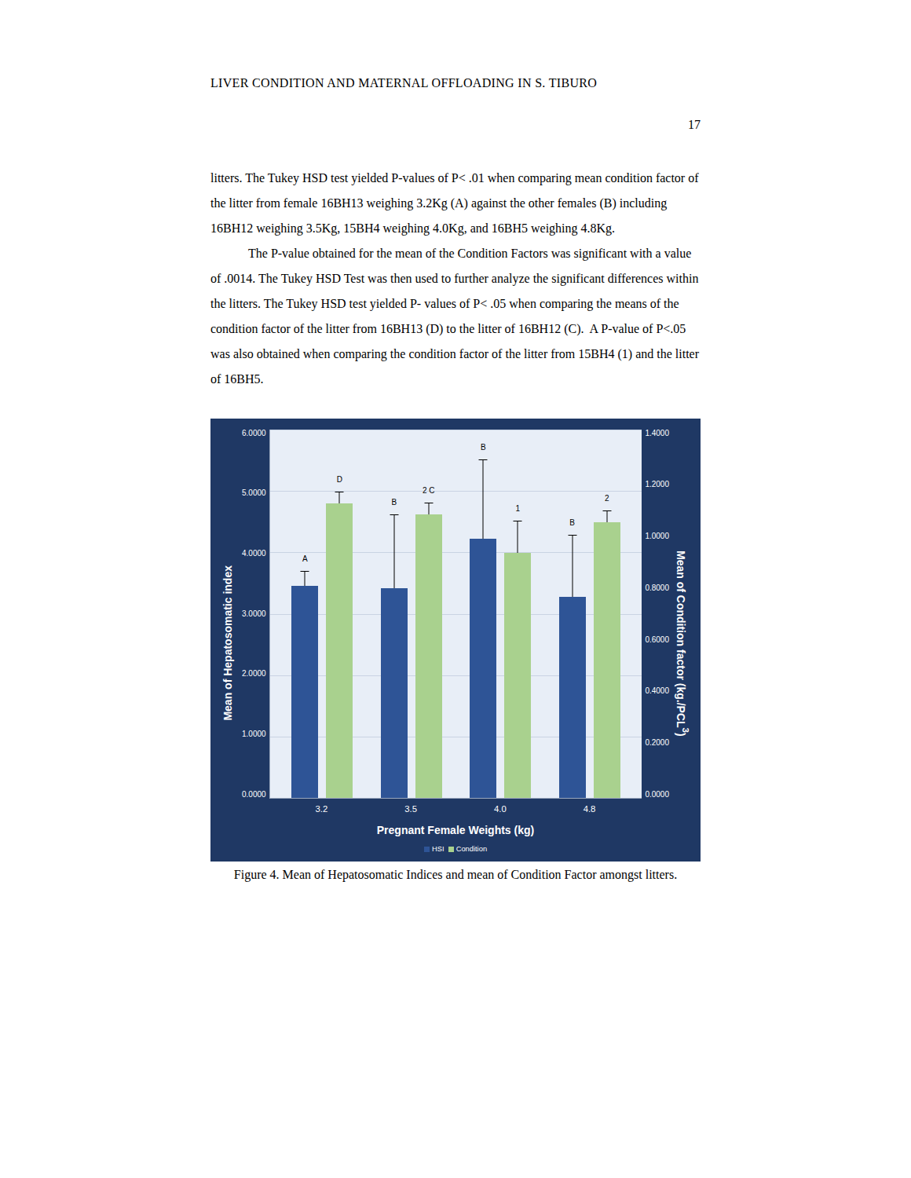Liver Condition and Maternal Offloading in S. tiburo
17
litters. The Tukey HSD test yielded P-values of P< .01 when comparing mean condition factor of the litter from female 16BH13 weighing 3.2Kg (A) against the other females (B) including 16BH12 weighing 3.5Kg, 15BH4 weighing 4.0Kg, and 16BH5 weighing 4.8Kg.
The P-value obtained for the mean of the Condition Factors was significant with a value of .0014. The Tukey HSD Test was then used to further analyze the significant differences within the litters. The Tukey HSD test yielded P- values of P< .05 when comparing the means of the condition factor of the litter from 16BH13 (D) to the litter of 16BH12 (C). A P-value of P<.05 was also obtained when comparing the condition factor of the litter from 15BH4 (1) and the litter of 16BH5.
Mean of Hepatosomatic index
6.0000
5.0000
4.0000
3.0000
2.0000
1.0000
0.0000
A
D
B
2 C
B
1
B
2
3.2 3.5 4.0 4.8
Pregnant Female Weights (kg)
HSI Condition
1.4000
1.2000
1.0000
0.8000
0.6000
0.4000
0.2000
0.0000
Mean of Condition factor (kg./PCL3)
Figure 4. Mean of Hepatosomatic Indices and mean of Condition Factor amongst litters.